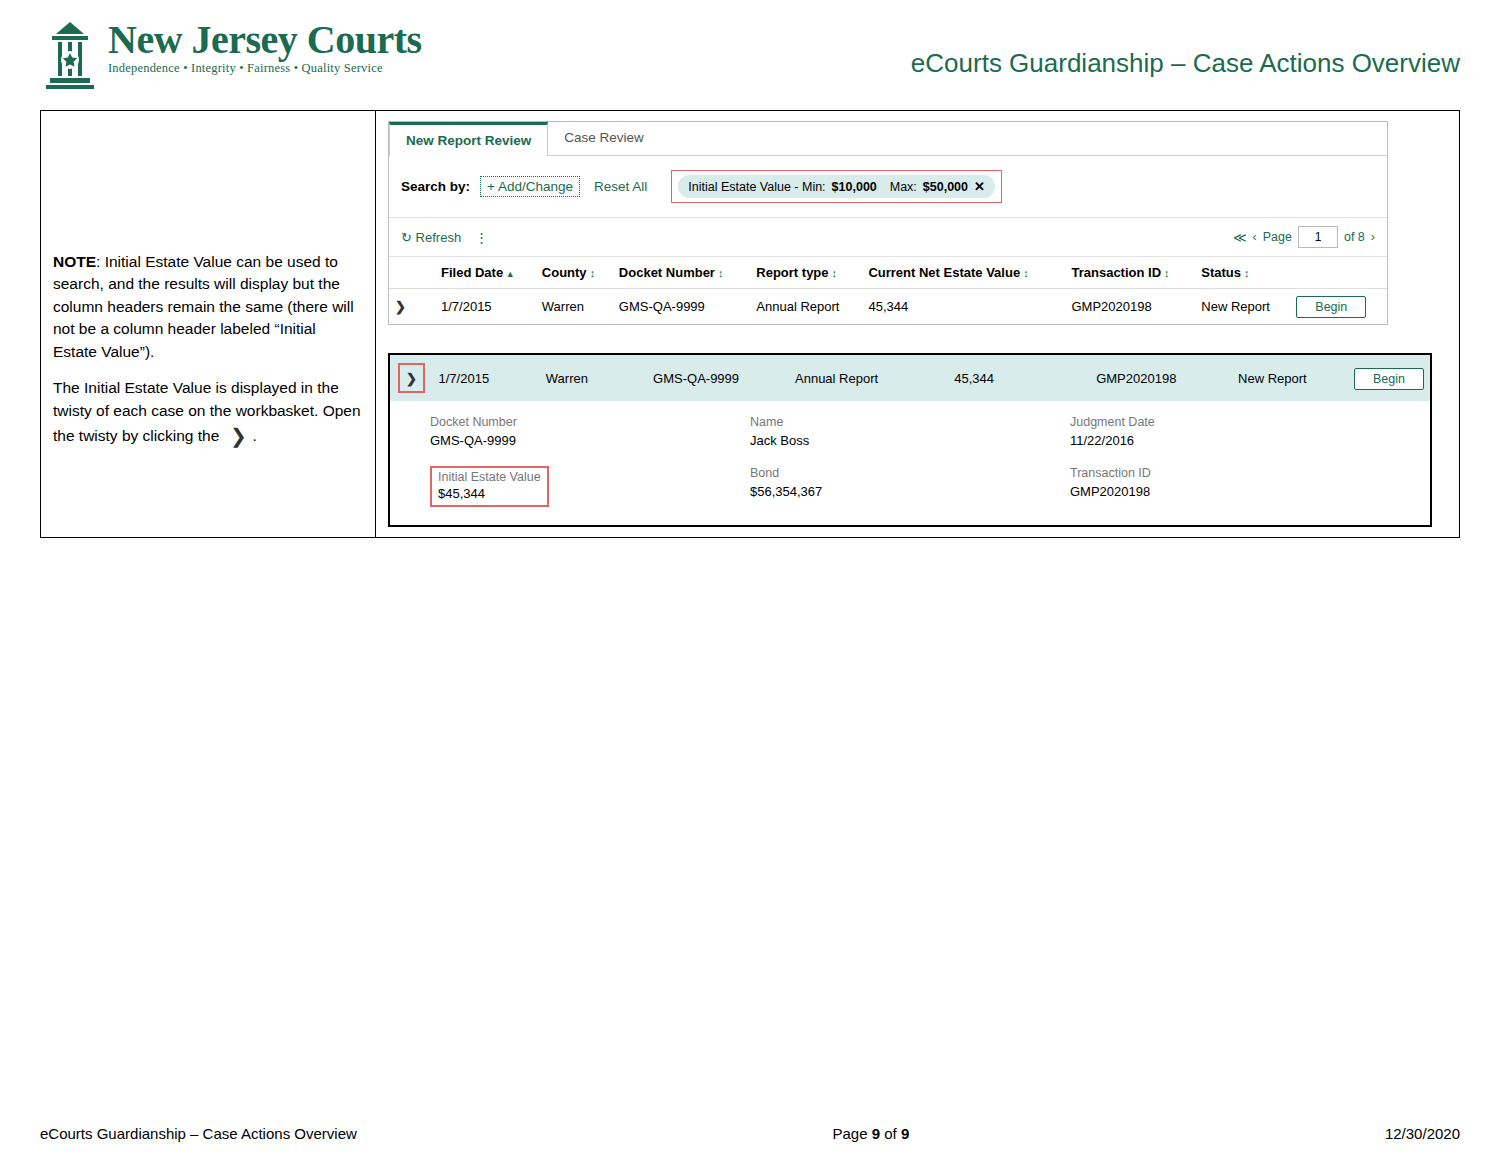New Jersey Courts
Independence • Integrity • Fairness • Quality Service
eCourts Guardianship – Case Actions Overview
| NOTE : Initial Estate Value can be used to search, and the results will display but the column headers remain the same (there will not be a column header labeled “Initial Estate Value”). The Initial Estate Value is displayed in the twisty of each case on the workbasket. Open the twisty by clicking the ❯ . | New Report Review Case Review Search by: + Add/Change Reset All Initial Estate Value - Min: $10,000 Max: $50,000 ✕ ↻ Refresh ⋮ ≪ ‹ Page of 8 › / / Filed Date / County / Docket Number / Report type / Current Net Estate Value / Transaction ID / Status / / / --- / --- / --- / --- / --- / --- / --- / --- / --- / / ❯ / 1/7/2015 / Warren / GMS-QA-9999 / Annual Report / 45,344 / GMP2020198 / New Report / Begin / ❯ 1/7/2015 Warren GMS-QA-9999 Annual Report 45,344 GMP2020198 New Report Begin Docket Number GMS-QA-9999 Name Jack Boss Judgment Date 11/22/2016 Initial Estate Value $45,344 Bond $56,354,367 Transaction ID GMP2020198 |
eCourts Guardianship – Case Actions Overview
Page 9 of 9
12/30/2020